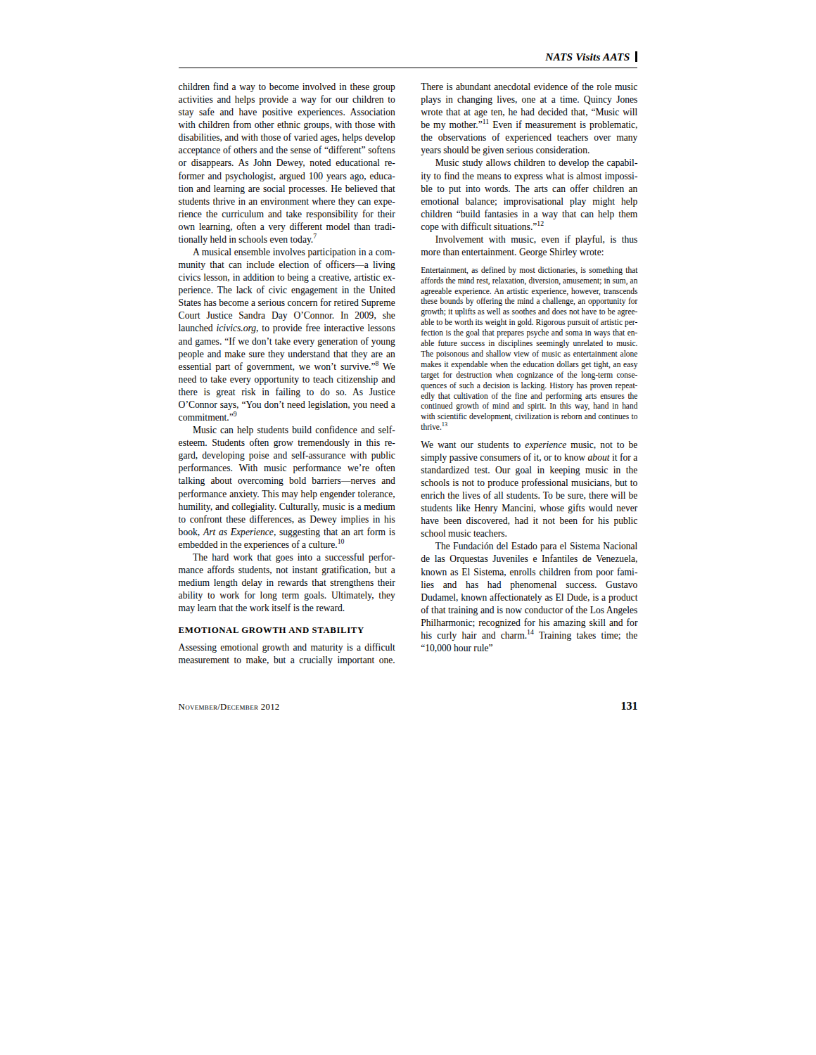NATS Visits AATS
children find a way to become involved in these group activities and helps provide a way for our children to stay safe and have positive experiences. Association with children from other ethnic groups, with those with disabilities, and with those of varied ages, helps develop acceptance of others and the sense of “different” softens or disappears. As John Dewey, noted educational reformer and psychologist, argued 100 years ago, education and learning are social processes. He believed that students thrive in an environment where they can experience the curriculum and take responsibility for their own learning, often a very different model than traditionally held in schools even today.7
A musical ensemble involves participation in a community that can include election of officers—a living civics lesson, in addition to being a creative, artistic experience. The lack of civic engagement in the United States has become a serious concern for retired Supreme Court Justice Sandra Day O’Connor. In 2009, she launched icivics.org, to provide free interactive lessons and games. “If we don’t take every generation of young people and make sure they understand that they are an essential part of government, we won’t survive.”8 We need to take every opportunity to teach citizenship and there is great risk in failing to do so. As Justice O’Connor says, “You don’t need legislation, you need a commitment.”9
Music can help students build confidence and self-esteem. Students often grow tremendously in this regard, developing poise and self-assurance with public performances. With music performance we’re often talking about overcoming bold barriers—nerves and performance anxiety. This may help engender tolerance, humility, and collegiality. Culturally, music is a medium to confront these differences, as Dewey implies in his book, Art as Experience, suggesting that an art form is embedded in the experiences of a culture.10
The hard work that goes into a successful performance affords students, not instant gratification, but a medium length delay in rewards that strengthens their ability to work for long term goals. Ultimately, they may learn that the work itself is the reward.
EMOTIONAL GROWTH AND STABILITY
Assessing emotional growth and maturity is a difficult measurement to make, but a crucially important one. There is abundant anecdotal evidence of the role music plays in changing lives, one at a time. Quincy Jones wrote that at age ten, he had decided that, “Music will be my mother.”11 Even if measurement is problematic, the observations of experienced teachers over many years should be given serious consideration.
Music study allows children to develop the capability to find the means to express what is almost impossible to put into words. The arts can offer children an emotional balance; improvisational play might help children “build fantasies in a way that can help them cope with difficult situations.”12
Involvement with music, even if playful, is thus more than entertainment. George Shirley wrote:
Entertainment, as defined by most dictionaries, is something that affords the mind rest, relaxation, diversion, amusement; in sum, an agreeable experience. An artistic experience, however, transcends these bounds by offering the mind a challenge, an opportunity for growth; it uplifts as well as soothes and does not have to be agreeable to be worth its weight in gold. Rigorous pursuit of artistic perfection is the goal that prepares psyche and soma in ways that enable future success in disciplines seemingly unrelated to music. The poisonous and shallow view of music as entertainment alone makes it expendable when the education dollars get tight, an easy target for destruction when cognizance of the long-term consequences of such a decision is lacking. History has proven repeatedly that cultivation of the fine and performing arts ensures the continued growth of mind and spirit. In this way, hand in hand with scientific development, civilization is reborn and continues to thrive.13
We want our students to experience music, not to be simply passive consumers of it, or to know about it for a standardized test. Our goal in keeping music in the schools is not to produce professional musicians, but to enrich the lives of all students. To be sure, there will be students like Henry Mancini, whose gifts would never have been discovered, had it not been for his public school music teachers.
The Fundación del Estado para el Sistema Nacional de las Orquestas Juveniles e Infantiles de Venezuela, known as El Sistema, enrolls children from poor families and has had phenomenal success. Gustavo Dudamel, known affectionately as El Dude, is a product of that training and is now conductor of the Los Angeles Philharmonic; recognized for his amazing skill and for his curly hair and charm.14 Training takes time; the “10,000 hour rule”
November/December 2012
131